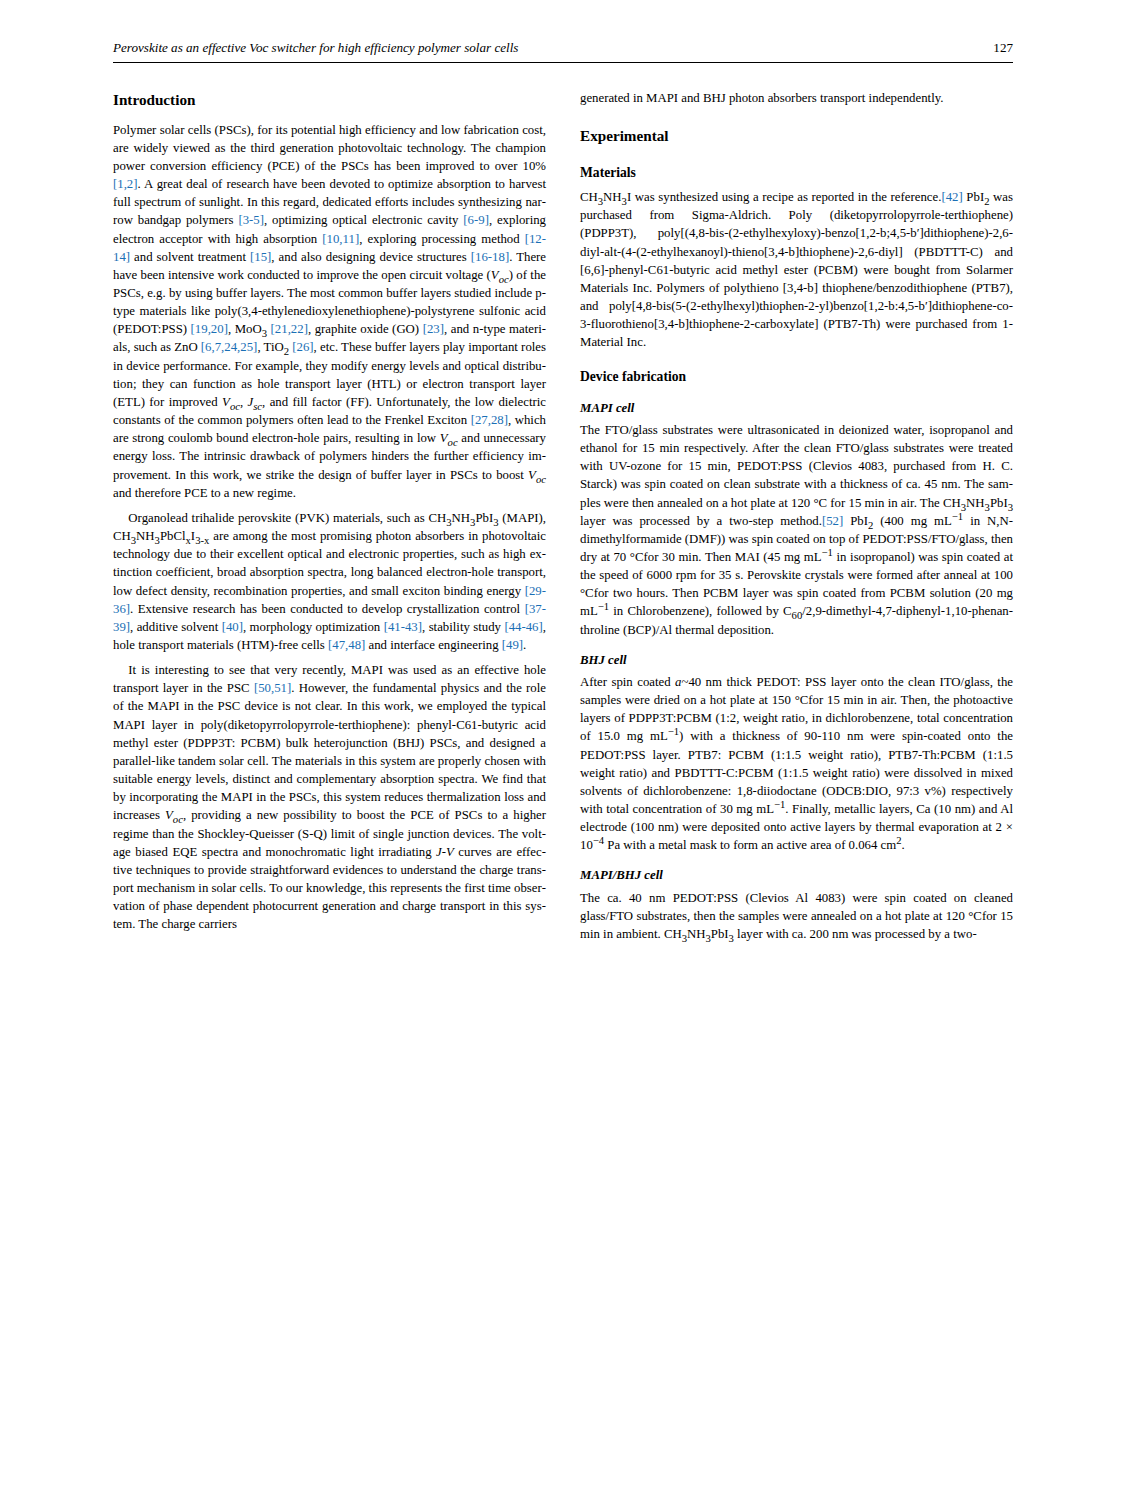Perovskite as an effective Voc switcher for high efficiency polymer solar cells 127
Introduction
Polymer solar cells (PSCs), for its potential high efficiency and low fabrication cost, are widely viewed as the third generation photovoltaic technology. The champion power conversion efficiency (PCE) of the PSCs has been improved to over 10% [1,2]. A great deal of research have been devoted to optimize absorption to harvest full spectrum of sunlight. In this regard, dedicated efforts includes synthesizing narrow bandgap polymers [3-5], optimizing optical electronic cavity [6-9], exploring electron acceptor with high absorption [10,11], exploring processing method [12-14] and solvent treatment [15], and also designing device structures [16-18]. There have been intensive work conducted to improve the open circuit voltage (Voc) of the PSCs, e.g. by using buffer layers. The most common buffer layers studied include p-type materials like poly(3,4-ethylenedioxylenethiophene)-polystyrene sulfonic acid (PEDOT:PSS) [19,20], MoO3 [21,22], graphite oxide (GO) [23], and n-type materials, such as ZnO [6,7,24,25], TiO2 [26], etc. These buffer layers play important roles in device performance. For example, they modify energy levels and optical distribution; they can function as hole transport layer (HTL) or electron transport layer (ETL) for improved Voc, Jsc, and fill factor (FF). Unfortunately, the low dielectric constants of the common polymers often lead to the Frenkel Exciton [27,28], which are strong coulomb bound electron-hole pairs, resulting in low Voc and unnecessary energy loss. The intrinsic drawback of polymers hinders the further efficiency improvement. In this work, we strike the design of buffer layer in PSCs to boost Voc and therefore PCE to a new regime.
Organolead trihalide perovskite (PVK) materials, such as CH3NH3PbI3 (MAPI), CH3NH3PbClxI3-x are among the most promising photon absorbers in photovoltaic technology due to their excellent optical and electronic properties, such as high extinction coefficient, broad absorption spectra, long balanced electron-hole transport, low defect density, recombination properties, and small exciton binding energy [29-36]. Extensive research has been conducted to develop crystallization control [37-39], additive solvent [40], morphology optimization [41-43], stability study [44-46], hole transport materials (HTM)-free cells [47,48] and interface engineering [49].
It is interesting to see that very recently, MAPI was used as an effective hole transport layer in the PSC [50,51]. However, the fundamental physics and the role of the MAPI in the PSC device is not clear. In this work, we employed the typical MAPI layer in poly(diketopyrrolopyrrole-terthiophene): phenyl-C61-butyric acid methyl ester (PDPP3T: PCBM) bulk heterojunction (BHJ) PSCs, and designed a parallel-like tandem solar cell. The materials in this system are properly chosen with suitable energy levels, distinct and complementary absorption spectra. We find that by incorporating the MAPI in the PSCs, this system reduces thermalization loss and increases Voc, providing a new possibility to boost the PCE of PSCs to a higher regime than the Shockley-Queisser (S-Q) limit of single junction devices. The voltage biased EQE spectra and monochromatic light irradiating J-V curves are effective techniques to provide straightforward evidences to understand the charge transport mechanism in solar cells. To our knowledge, this represents the first time observation of phase dependent photocurrent generation and charge transport in this system. The charge carriers
generated in MAPI and BHJ photon absorbers transport independently.
Experimental
Materials
CH3NH3I was synthesized using a recipe as reported in the reference.[42] PbI2 was purchased from Sigma-Aldrich. Poly (diketopyrrolopyrrole-terthiophene) (PDPP3T), poly[(4,8-bis-(2-ethylhexyloxy)-benzo[1,2-b;4,5-b′]dithiophene)-2,6-diyl-alt-(4-(2-ethylhexanoyl)-thieno[3,4-b]thiophene)-2,6-diyl] (PBDTTT-C) and [6,6]-phenyl-C61-butyric acid methyl ester (PCBM) were bought from Solarmer Materials Inc. Polymers of polythieno [3,4-b] thiophene/benzodithiophene (PTB7), and poly[4,8-bis(5-(2-ethylhexyl)thiophen-2-yl)benzo[1,2-b:4,5-b′]dithiophene-co-3-fluorothieno[3,4-b]thiophene-2-carboxylate] (PTB7-Th) were purchased from 1-Material Inc.
Device fabrication
MAPI cell
The FTO/glass substrates were ultrasonicated in deionized water, isopropanol and ethanol for 15 min respectively. After the clean FTO/glass substrates were treated with UV-ozone for 15 min, PEDOT:PSS (Clevios 4083, purchased from H. C. Starck) was spin coated on clean substrate with a thickness of ca. 45 nm. The samples were then annealed on a hot plate at 120 °C for 15 min in air. The CH3NH3PbI3 layer was processed by a two-step method.[52] PbI2 (400 mg mL−1 in N,N-dimethylformamide (DMF)) was spin coated on top of PEDOT:PSS/FTO/glass, then dry at 70 °Cfor 30 min. Then MAI (45 mg mL−1 in isopropanol) was spin coated at the speed of 6000 rpm for 35 s. Perovskite crystals were formed after anneal at 100 °Cfor two hours. Then PCBM layer was spin coated from PCBM solution (20 mg mL−1 in Chlorobenzene), followed by C60/2,9-dimethyl-4,7-diphenyl-1,10-phenanthroline (BCP)/Al thermal deposition.
BHJ cell
After spin coated a~40 nm thick PEDOT: PSS layer onto the clean ITO/glass, the samples were dried on a hot plate at 150 °Cfor 15 min in air. Then, the photoactive layers of PDPP3T:PCBM (1:2, weight ratio, in dichlorobenzene, total concentration of 15.0 mg mL−1) with a thickness of 90-110 nm were spin-coated onto the PEDOT:PSS layer. PTB7: PCBM (1:1.5 weight ratio), PTB7-Th:PCBM (1:1.5 weight ratio) and PBDTTT-C:PCBM (1:1.5 weight ratio) were dissolved in mixed solvents of dichlorobenzene: 1,8-diiodoctane (ODCB:DIO, 97:3 v%) respectively with total concentration of 30 mg mL−1. Finally, metallic layers, Ca (10 nm) and Al electrode (100 nm) were deposited onto active layers by thermal evaporation at 2 × 10−4 Pa with a metal mask to form an active area of 0.064 cm2.
MAPI/BHJ cell
The ca. 40 nm PEDOT:PSS (Clevios Al 4083) were spin coated on cleaned glass/FTO substrates, then the samples were annealed on a hot plate at 120 °Cfor 15 min in ambient. CH3NH3PbI3 layer with ca. 200 nm was processed by a two-